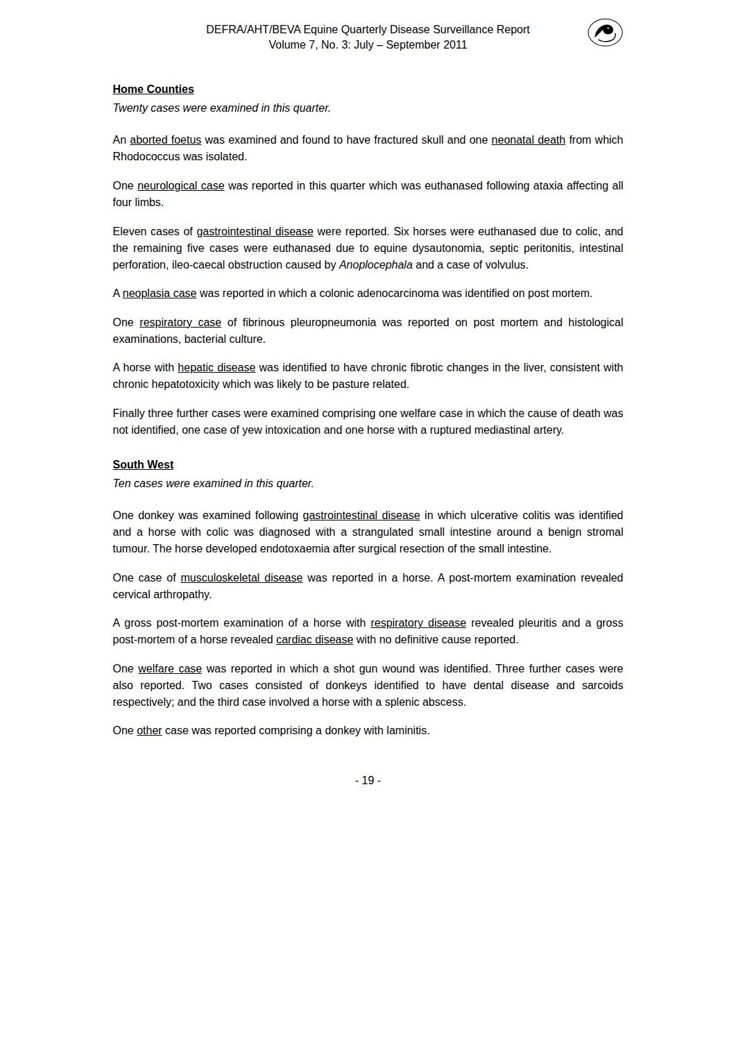DEFRA/AHT/BEVA Equine Quarterly Disease Surveillance Report
Volume 7, No. 3: July – September 2011
Home Counties
Twenty cases were examined in this quarter.
An aborted foetus was examined and found to have fractured skull and one neonatal death from which Rhodococcus was isolated.
One neurological case was reported in this quarter which was euthanased following ataxia affecting all four limbs.
Eleven cases of gastrointestinal disease were reported. Six horses were euthanased due to colic, and the remaining five cases were euthanased due to equine dysautonomia, septic peritonitis, intestinal perforation, ileo-caecal obstruction caused by Anoplocephala and a case of volvulus.
A neoplasia case was reported in which a colonic adenocarcinoma was identified on post mortem.
One respiratory case of fibrinous pleuropneumonia was reported on post mortem and histological examinations, bacterial culture.
A horse with hepatic disease was identified to have chronic fibrotic changes in the liver, consistent with chronic hepatotoxicity which was likely to be pasture related.
Finally three further cases were examined comprising one welfare case in which the cause of death was not identified, one case of yew intoxication and one horse with a ruptured mediastinal artery.
South West
Ten cases were examined in this quarter.
One donkey was examined following gastrointestinal disease in which ulcerative colitis was identified and a horse with colic was diagnosed with a strangulated small intestine around a benign stromal tumour. The horse developed endotoxaemia after surgical resection of the small intestine.
One case of musculoskeletal disease was reported in a horse. A post-mortem examination revealed cervical arthropathy.
A gross post-mortem examination of a horse with respiratory disease revealed pleuritis and a gross post-mortem of a horse revealed cardiac disease with no definitive cause reported.
One welfare case was reported in which a shot gun wound was identified. Three further cases were also reported. Two cases consisted of donkeys identified to have dental disease and sarcoids respectively; and the third case involved a horse with a splenic abscess.
One other case was reported comprising a donkey with laminitis.
- 19 -